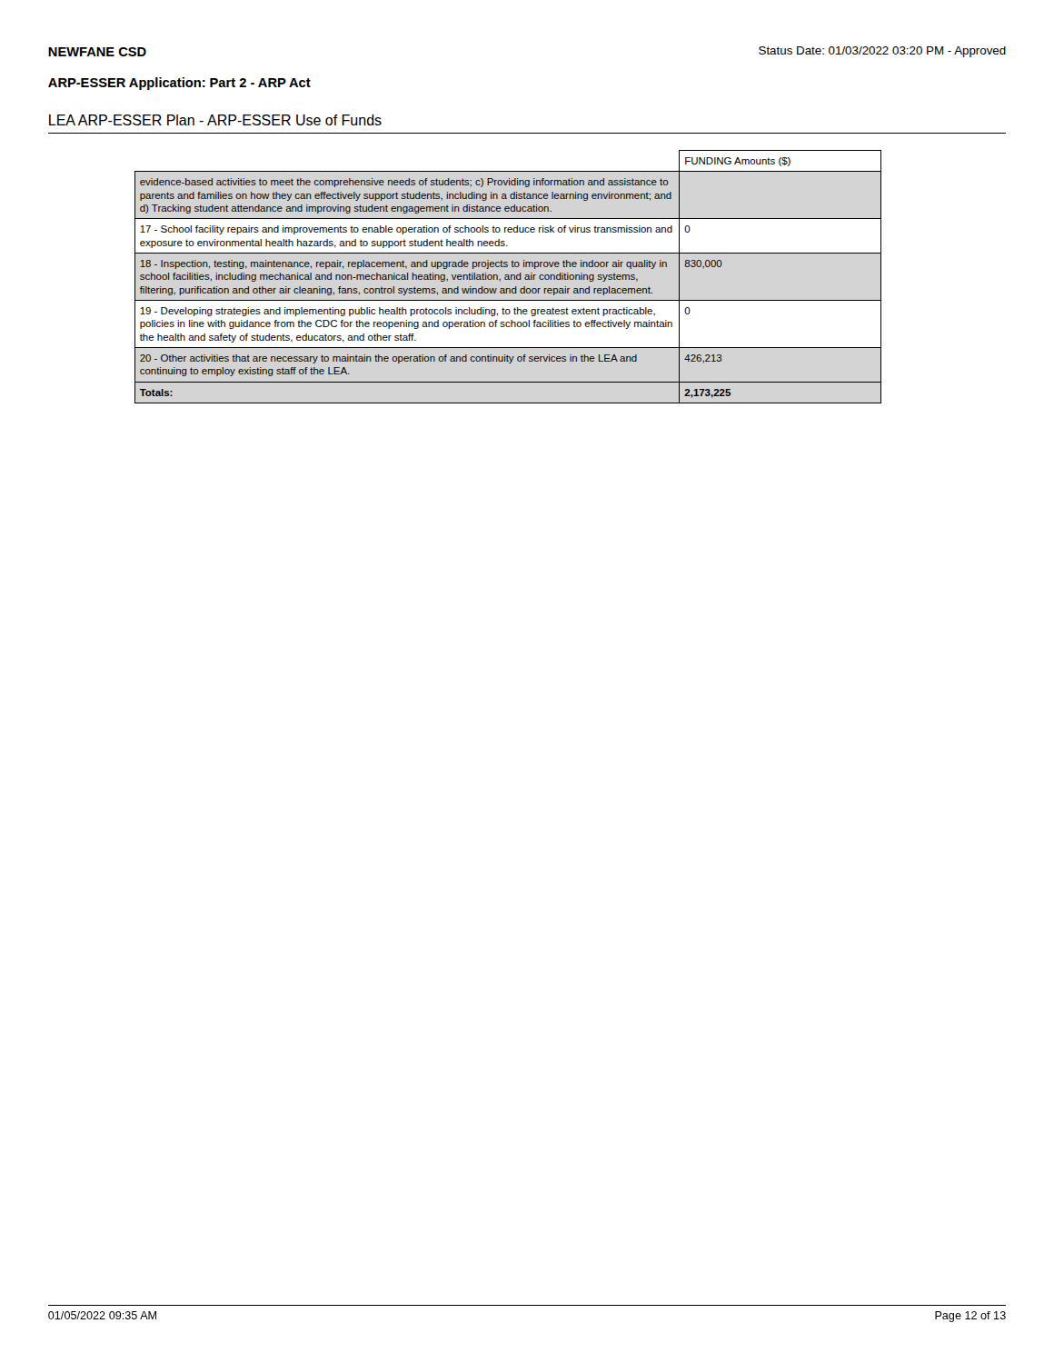NEWFANE CSD
Status Date: 01/03/2022 03:20 PM - Approved
ARP-ESSER Application: Part 2 - ARP Act
LEA ARP-ESSER Plan - ARP-ESSER Use of Funds
| | FUNDING Amounts ($) |
| evidence-based activities to meet the comprehensive needs of students; c) Providing information and assistance to parents and families on how they can effectively support students, including in a distance learning environment; and d) Tracking student attendance and improving student engagement in distance education. | |
| 17 - School facility repairs and improvements to enable operation of schools to reduce risk of virus transmission and exposure to environmental health hazards, and to support student health needs. | 0 |
| 18 - Inspection, testing, maintenance, repair, replacement, and upgrade projects to improve the indoor air quality in school facilities, including mechanical and non-mechanical heating, ventilation, and air conditioning systems, filtering, purification and other air cleaning, fans, control systems, and window and door repair and replacement. | 830,000 |
| 19 - Developing strategies and implementing public health protocols including, to the greatest extent practicable, policies in line with guidance from the CDC for the reopening and operation of school facilities to effectively maintain the health and safety of students, educators, and other staff. | 0 |
| 20 - Other activities that are necessary to maintain the operation of and continuity of services in the LEA and continuing to employ existing staff of the LEA. | 426,213 |
| Totals: | 2,173,225 |
01/05/2022 09:35 AM
Page 12 of 13